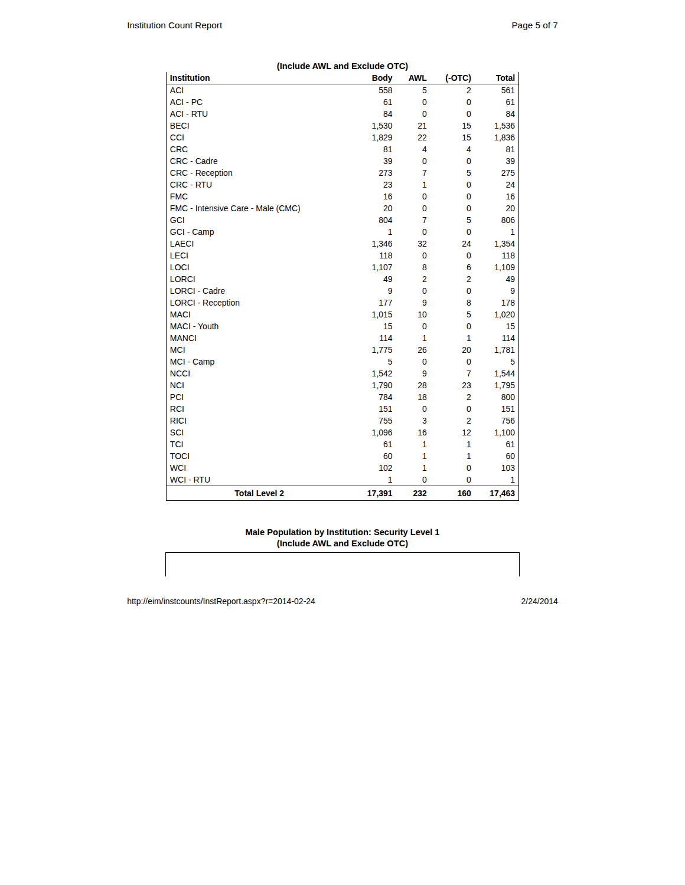Institution Count Report
Page 5 of 7
(Include AWL and Exclude OTC)
| Institution | Body | AWL | (-OTC) | Total |
| --- | --- | --- | --- | --- |
| ACI | 558 | 5 | 2 | 561 |
| ACI - PC | 61 | 0 | 0 | 61 |
| ACI - RTU | 84 | 0 | 0 | 84 |
| BECI | 1,530 | 21 | 15 | 1,536 |
| CCI | 1,829 | 22 | 15 | 1,836 |
| CRC | 81 | 4 | 4 | 81 |
| CRC - Cadre | 39 | 0 | 0 | 39 |
| CRC - Reception | 273 | 7 | 5 | 275 |
| CRC - RTU | 23 | 1 | 0 | 24 |
| FMC | 16 | 0 | 0 | 16 |
| FMC - Intensive Care - Male (CMC) | 20 | 0 | 0 | 20 |
| GCI | 804 | 7 | 5 | 806 |
| GCI - Camp | 1 | 0 | 0 | 1 |
| LAECI | 1,346 | 32 | 24 | 1,354 |
| LECI | 118 | 0 | 0 | 118 |
| LOCI | 1,107 | 8 | 6 | 1,109 |
| LORCI | 49 | 2 | 2 | 49 |
| LORCI - Cadre | 9 | 0 | 0 | 9 |
| LORCI - Reception | 177 | 9 | 8 | 178 |
| MACI | 1,015 | 10 | 5 | 1,020 |
| MACI - Youth | 15 | 0 | 0 | 15 |
| MANCI | 114 | 1 | 1 | 114 |
| MCI | 1,775 | 26 | 20 | 1,781 |
| MCI - Camp | 5 | 0 | 0 | 5 |
| NCCI | 1,542 | 9 | 7 | 1,544 |
| NCI | 1,790 | 28 | 23 | 1,795 |
| PCI | 784 | 18 | 2 | 800 |
| RCI | 151 | 0 | 0 | 151 |
| RICI | 755 | 3 | 2 | 756 |
| SCI | 1,096 | 16 | 12 | 1,100 |
| TCI | 61 | 1 | 1 | 61 |
| TOCI | 60 | 1 | 1 | 60 |
| WCI | 102 | 1 | 0 | 103 |
| WCI - RTU | 1 | 0 | 0 | 1 |
| Total Level 2 | 17,391 | 232 | 160 | 17,463 |
Male Population by Institution: Security Level 1
(Include AWL and Exclude OTC)
http://eim/instcounts/InstReport.aspx?r=2014-02-24
2/24/2014